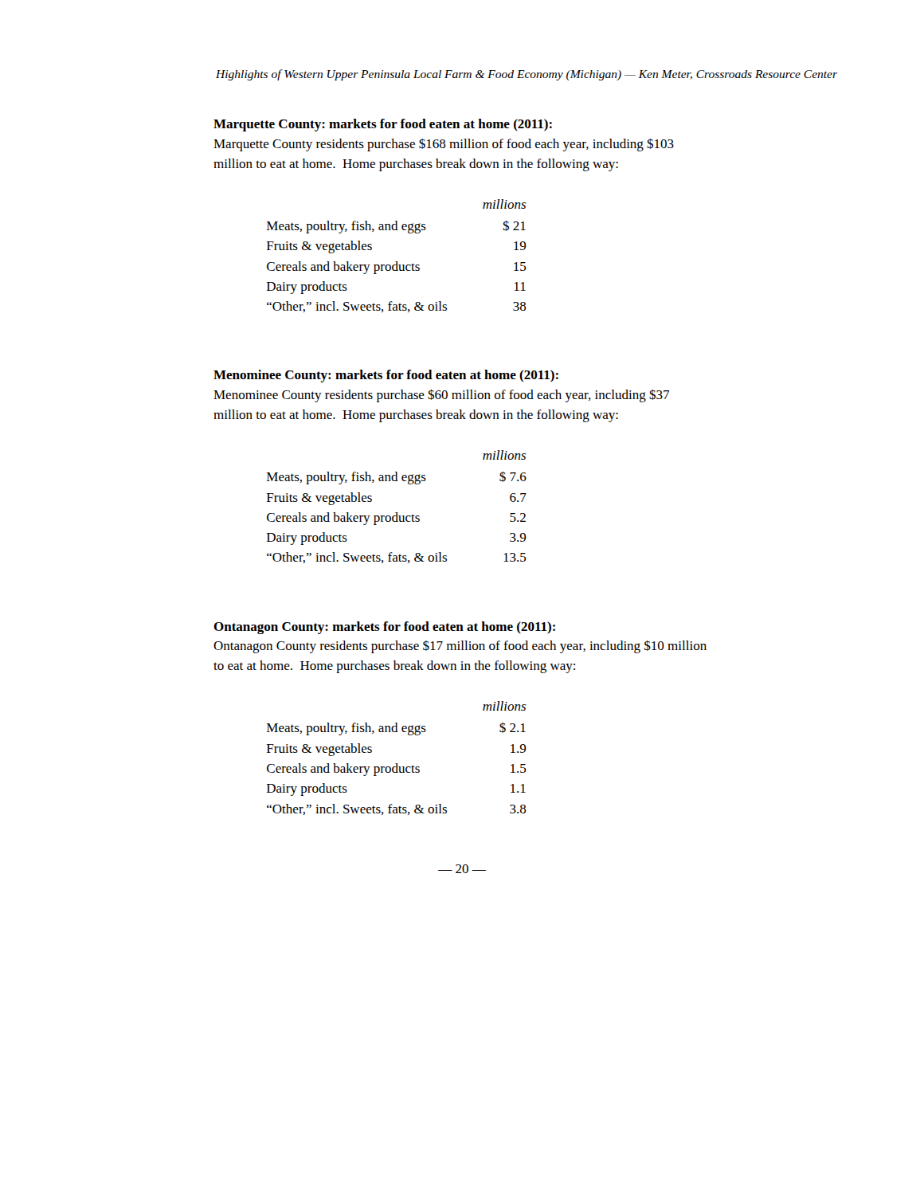Highlights of Western Upper Peninsula Local Farm & Food Economy (Michigan) — Ken Meter, Crossroads Resource Center
Marquette County: markets for food eaten at home (2011):
Marquette County residents purchase $168 million of food each year, including $103 million to eat at home. Home purchases break down in the following way:
| | millions |
| --- | --- |
| Meats, poultry, fish, and eggs | $ 21 |
| Fruits & vegetables | 19 |
| Cereals and bakery products | 15 |
| Dairy products | 11 |
| “Other,” incl. Sweets, fats, & oils | 38 |
Menominee County: markets for food eaten at home (2011):
Menominee County residents purchase $60 million of food each year, including $37 million to eat at home. Home purchases break down in the following way:
| | millions |
| --- | --- |
| Meats, poultry, fish, and eggs | $ 7.6 |
| Fruits & vegetables | 6.7 |
| Cereals and bakery products | 5.2 |
| Dairy products | 3.9 |
| “Other,” incl. Sweets, fats, & oils | 13.5 |
Ontanagon County: markets for food eaten at home (2011):
Ontanagon County residents purchase $17 million of food each year, including $10 million to eat at home. Home purchases break down in the following way:
| | millions |
| --- | --- |
| Meats, poultry, fish, and eggs | $ 2.1 |
| Fruits & vegetables | 1.9 |
| Cereals and bakery products | 1.5 |
| Dairy products | 1.1 |
| “Other,” incl. Sweets, fats, & oils | 3.8 |
— 20 —